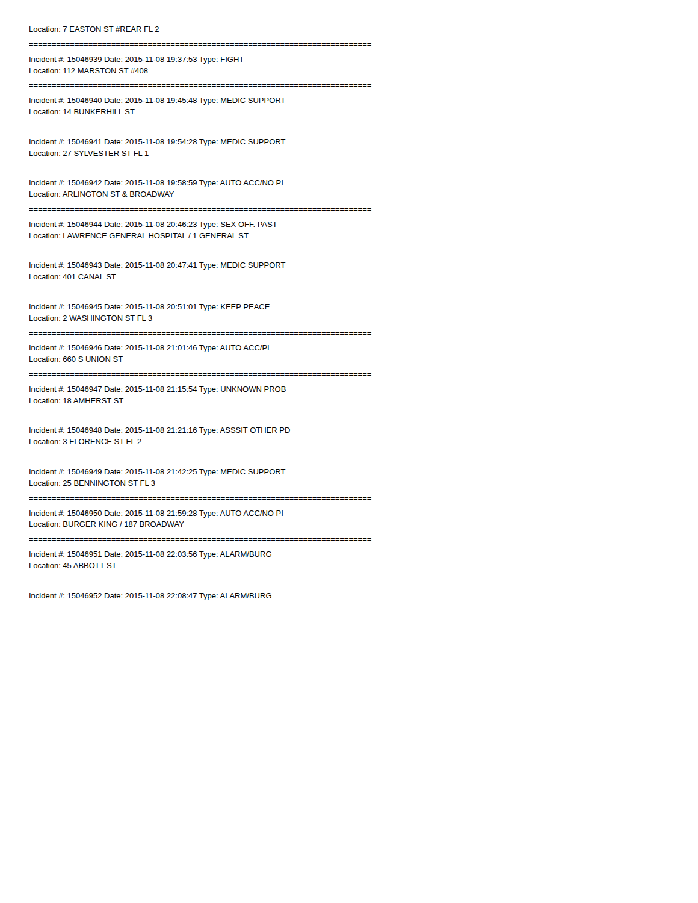Location: 7 EASTON ST #REAR FL 2
===========================================================================
Incident #: 15046939 Date: 2015-11-08 19:37:53 Type: FIGHT
Location: 112 MARSTON ST #408
===========================================================================
Incident #: 15046940 Date: 2015-11-08 19:45:48 Type: MEDIC SUPPORT
Location: 14 BUNKERHILL ST
===========================================================================
Incident #: 15046941 Date: 2015-11-08 19:54:28 Type: MEDIC SUPPORT
Location: 27 SYLVESTER ST FL 1
===========================================================================
Incident #: 15046942 Date: 2015-11-08 19:58:59 Type: AUTO ACC/NO PI
Location: ARLINGTON ST & BROADWAY
===========================================================================
Incident #: 15046944 Date: 2015-11-08 20:46:23 Type: SEX OFF. PAST
Location: LAWRENCE GENERAL HOSPITAL / 1 GENERAL ST
===========================================================================
Incident #: 15046943 Date: 2015-11-08 20:47:41 Type: MEDIC SUPPORT
Location: 401 CANAL ST
===========================================================================
Incident #: 15046945 Date: 2015-11-08 20:51:01 Type: KEEP PEACE
Location: 2 WASHINGTON ST FL 3
===========================================================================
Incident #: 15046946 Date: 2015-11-08 21:01:46 Type: AUTO ACC/PI
Location: 660 S UNION ST
===========================================================================
Incident #: 15046947 Date: 2015-11-08 21:15:54 Type: UNKNOWN PROB
Location: 18 AMHERST ST
===========================================================================
Incident #: 15046948 Date: 2015-11-08 21:21:16 Type: ASSSIT OTHER PD
Location: 3 FLORENCE ST FL 2
===========================================================================
Incident #: 15046949 Date: 2015-11-08 21:42:25 Type: MEDIC SUPPORT
Location: 25 BENNINGTON ST FL 3
===========================================================================
Incident #: 15046950 Date: 2015-11-08 21:59:28 Type: AUTO ACC/NO PI
Location: BURGER KING / 187 BROADWAY
===========================================================================
Incident #: 15046951 Date: 2015-11-08 22:03:56 Type: ALARM/BURG
Location: 45 ABBOTT ST
===========================================================================
Incident #: 15046952 Date: 2015-11-08 22:08:47 Type: ALARM/BURG